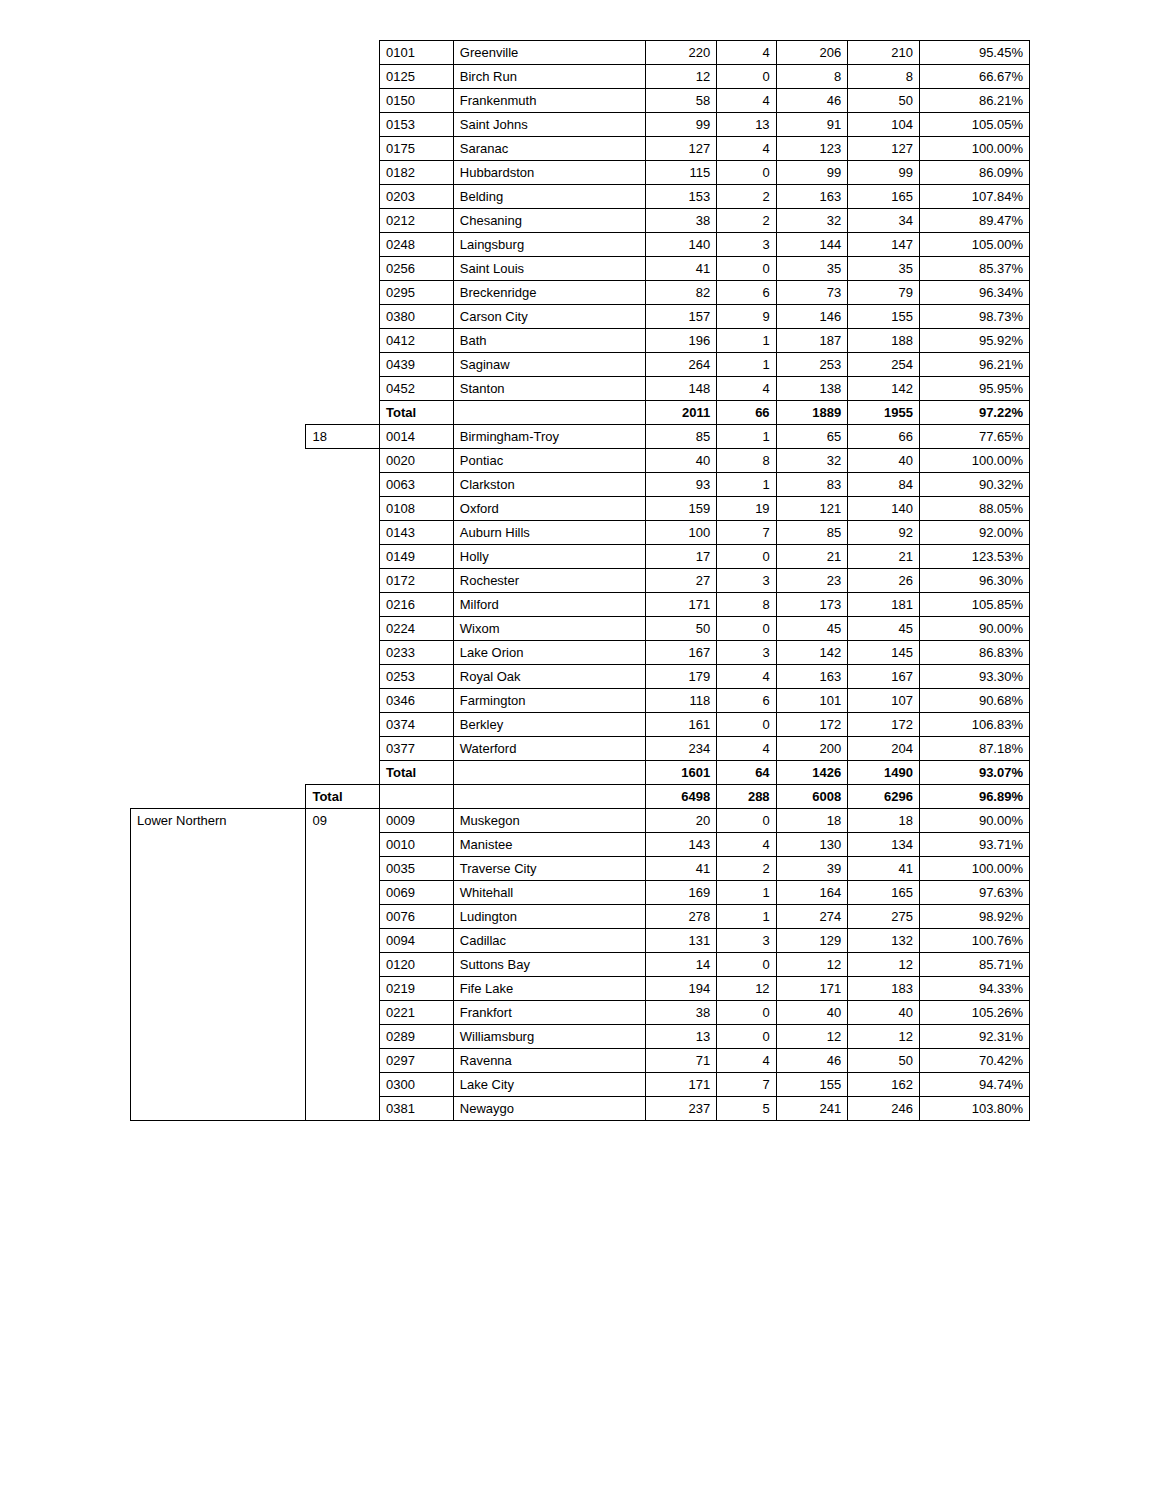| | | 0101 | Greenville | 220 | 4 | 206 | 210 | 95.45% |
| | | 0125 | Birch Run | 12 | 0 | 8 | 8 | 66.67% |
| | | 0150 | Frankenmuth | 58 | 4 | 46 | 50 | 86.21% |
| | | 0153 | Saint Johns | 99 | 13 | 91 | 104 | 105.05% |
| | | 0175 | Saranac | 127 | 4 | 123 | 127 | 100.00% |
| | | 0182 | Hubbardston | 115 | 0 | 99 | 99 | 86.09% |
| | | 0203 | Belding | 153 | 2 | 163 | 165 | 107.84% |
| | | 0212 | Chesaning | 38 | 2 | 32 | 34 | 89.47% |
| | | 0248 | Laingsburg | 140 | 3 | 144 | 147 | 105.00% |
| | | 0256 | Saint Louis | 41 | 0 | 35 | 35 | 85.37% |
| | | 0295 | Breckenridge | 82 | 6 | 73 | 79 | 96.34% |
| | | 0380 | Carson City | 157 | 9 | 146 | 155 | 98.73% |
| | | 0412 | Bath | 196 | 1 | 187 | 188 | 95.92% |
| | | 0439 | Saginaw | 264 | 1 | 253 | 254 | 96.21% |
| | | 0452 | Stanton | 148 | 4 | 138 | 142 | 95.95% |
| | | Total | | 2011 | 66 | 1889 | 1955 | 97.22% |
| | 18 | 0014 | Birmingham-Troy | 85 | 1 | 65 | 66 | 77.65% |
| | | 0020 | Pontiac | 40 | 8 | 32 | 40 | 100.00% |
| | | 0063 | Clarkston | 93 | 1 | 83 | 84 | 90.32% |
| | | 0108 | Oxford | 159 | 19 | 121 | 140 | 88.05% |
| | | 0143 | Auburn Hills | 100 | 7 | 85 | 92 | 92.00% |
| | | 0149 | Holly | 17 | 0 | 21 | 21 | 123.53% |
| | | 0172 | Rochester | 27 | 3 | 23 | 26 | 96.30% |
| | | 0216 | Milford | 171 | 8 | 173 | 181 | 105.85% |
| | | 0224 | Wixom | 50 | 0 | 45 | 45 | 90.00% |
| | | 0233 | Lake Orion | 167 | 3 | 142 | 145 | 86.83% |
| | | 0253 | Royal Oak | 179 | 4 | 163 | 167 | 93.30% |
| | | 0346 | Farmington | 118 | 6 | 101 | 107 | 90.68% |
| | | 0374 | Berkley | 161 | 0 | 172 | 172 | 106.83% |
| | | 0377 | Waterford | 234 | 4 | 200 | 204 | 87.18% |
| | | Total | | 1601 | 64 | 1426 | 1490 | 93.07% |
| | Total | | | 6498 | 288 | 6008 | 6296 | 96.89% |
| Lower Northern | 09 | 0009 | Muskegon | 20 | 0 | 18 | 18 | 90.00% |
| 0010 | Manistee | 143 | 4 | 130 | 134 | 93.71% |
| 0035 | Traverse City | 41 | 2 | 39 | 41 | 100.00% |
| 0069 | Whitehall | 169 | 1 | 164 | 165 | 97.63% |
| 0076 | Ludington | 278 | 1 | 274 | 275 | 98.92% |
| 0094 | Cadillac | 131 | 3 | 129 | 132 | 100.76% |
| 0120 | Suttons Bay | 14 | 0 | 12 | 12 | 85.71% |
| 0219 | Fife Lake | 194 | 12 | 171 | 183 | 94.33% |
| 0221 | Frankfort | 38 | 0 | 40 | 40 | 105.26% |
| 0289 | Williamsburg | 13 | 0 | 12 | 12 | 92.31% |
| 0297 | Ravenna | 71 | 4 | 46 | 50 | 70.42% |
| 0300 | Lake City | 171 | 7 | 155 | 162 | 94.74% |
| 0381 | Newaygo | 237 | 5 | 241 | 246 | 103.80% |